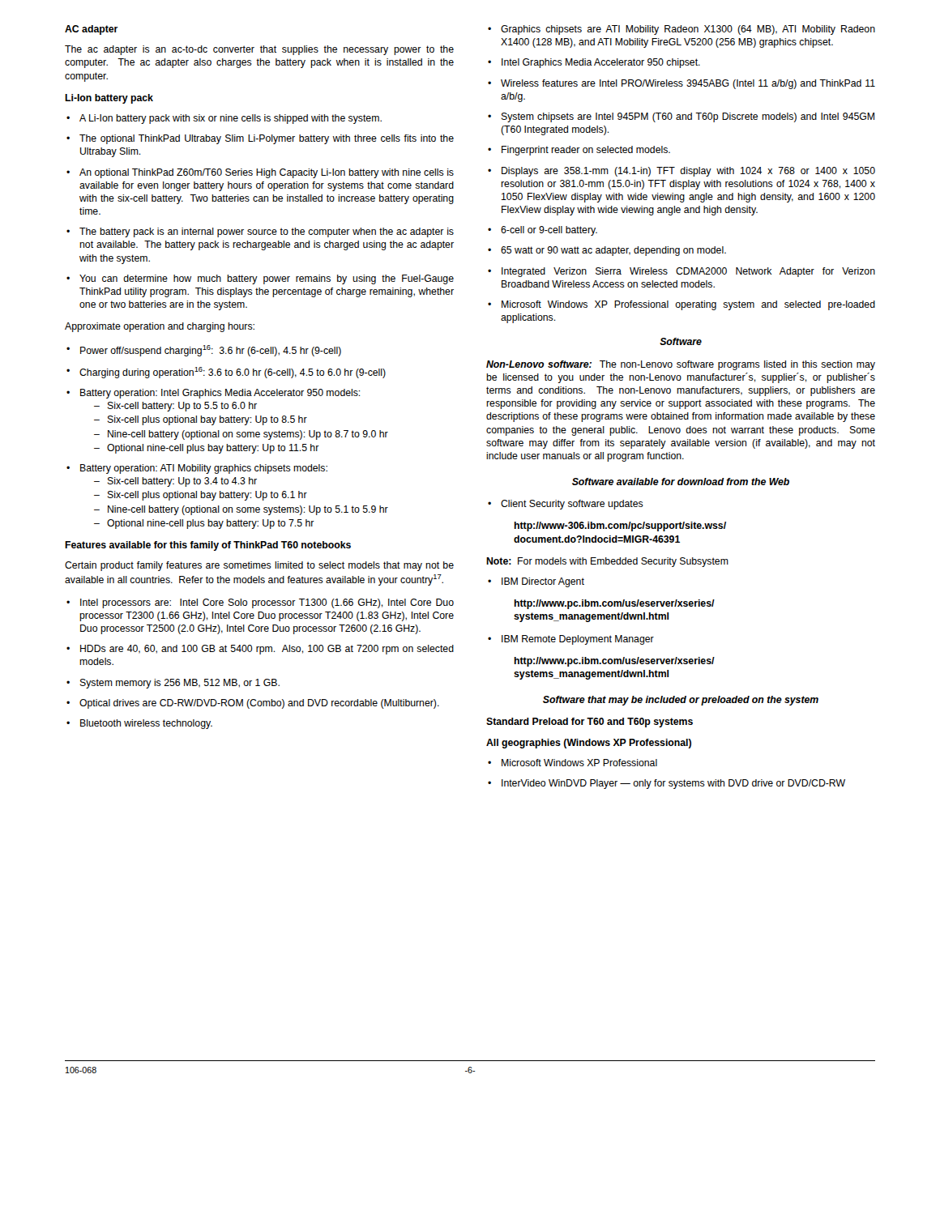AC adapter
The ac adapter is an ac-to-dc converter that supplies the necessary power to the computer. The ac adapter also charges the battery pack when it is installed in the computer.
Li-Ion battery pack
A Li-Ion battery pack with six or nine cells is shipped with the system.
The optional ThinkPad Ultrabay Slim Li-Polymer battery with three cells fits into the Ultrabay Slim.
An optional ThinkPad Z60m/T60 Series High Capacity Li-Ion battery with nine cells is available for even longer battery hours of operation for systems that come standard with the six-cell battery. Two batteries can be installed to increase battery operating time.
The battery pack is an internal power source to the computer when the ac adapter is not available. The battery pack is rechargeable and is charged using the ac adapter with the system.
You can determine how much battery power remains by using the Fuel-Gauge ThinkPad utility program. This displays the percentage of charge remaining, whether one or two batteries are in the system.
Approximate operation and charging hours:
Power off/suspend charging16: 3.6 hr (6-cell), 4.5 hr (9-cell)
Charging during operation16: 3.6 to 6.0 hr (6-cell), 4.5 to 6.0 hr (9-cell)
Battery operation: Intel Graphics Media Accelerator 950 models:
Six-cell battery: Up to 5.5 to 6.0 hr
Six-cell plus optional bay battery: Up to 8.5 hr
Nine-cell battery (optional on some systems): Up to 8.7 to 9.0 hr
Optional nine-cell plus bay battery: Up to 11.5 hr
Battery operation: ATI Mobility graphics chipsets models:
Six-cell battery: Up to 3.4 to 4.3 hr
Six-cell plus optional bay battery: Up to 6.1 hr
Nine-cell battery (optional on some systems): Up to 5.1 to 5.9 hr
Optional nine-cell plus bay battery: Up to 7.5 hr
Features available for this family of ThinkPad T60 notebooks
Certain product family features are sometimes limited to select models that may not be available in all countries. Refer to the models and features available in your country17.
Intel processors are: Intel Core Solo processor T1300 (1.66 GHz), Intel Core Duo processor T2300 (1.66 GHz), Intel Core Duo processor T2400 (1.83 GHz), Intel Core Duo processor T2500 (2.0 GHz), Intel Core Duo processor T2600 (2.16 GHz).
HDDs are 40, 60, and 100 GB at 5400 rpm. Also, 100 GB at 7200 rpm on selected models.
System memory is 256 MB, 512 MB, or 1 GB.
Optical drives are CD-RW/DVD-ROM (Combo) and DVD recordable (Multiburner).
Bluetooth wireless technology.
Graphics chipsets are ATI Mobility Radeon X1300 (64 MB), ATI Mobility Radeon X1400 (128 MB), and ATI Mobility FireGL V5200 (256 MB) graphics chipset.
Intel Graphics Media Accelerator 950 chipset.
Wireless features are Intel PRO/Wireless 3945ABG (Intel 11 a/b/g) and ThinkPad 11 a/b/g.
System chipsets are Intel 945PM (T60 and T60p Discrete models) and Intel 945GM (T60 Integrated models).
Fingerprint reader on selected models.
Displays are 358.1-mm (14.1-in) TFT display with 1024 x 768 or 1400 x 1050 resolution or 381.0-mm (15.0-in) TFT display with resolutions of 1024 x 768, 1400 x 1050 FlexView display with wide viewing angle and high density, and 1600 x 1200 FlexView display with wide viewing angle and high density.
6-cell or 9-cell battery.
65 watt or 90 watt ac adapter, depending on model.
Integrated Verizon Sierra Wireless CDMA2000 Network Adapter for Verizon Broadband Wireless Access on selected models.
Microsoft Windows XP Professional operating system and selected pre-loaded applications.
Software
Non-Lenovo software: The non-Lenovo software programs listed in this section may be licensed to you under the non-Lenovo manufacturer´s, supplier´s, or publisher´s terms and conditions. The non-Lenovo manufacturers, suppliers, or publishers are responsible for providing any service or support associated with these programs. The descriptions of these programs were obtained from information made available by these companies to the general public. Lenovo does not warrant these products. Some software may differ from its separately available version (if available), and may not include user manuals or all program function.
Software available for download from the Web
Client Security software updates
http://www-306.ibm.com/pc/support/site.wss/
document.do?lndocid=MIGR-46391
Note: For models with Embedded Security Subsystem
IBM Director Agent
http://www.pc.ibm.com/us/eserver/xseries/
systems_management/dwnl.html
IBM Remote Deployment Manager
http://www.pc.ibm.com/us/eserver/xseries/
systems_management/dwnl.html
Software that may be included or preloaded on the system
Standard Preload for T60 and T60p systems
All geographies (Windows XP Professional)
Microsoft Windows XP Professional
InterVideo WinDVD Player — only for systems with DVD drive or DVD/CD-RW
106-068 -6-